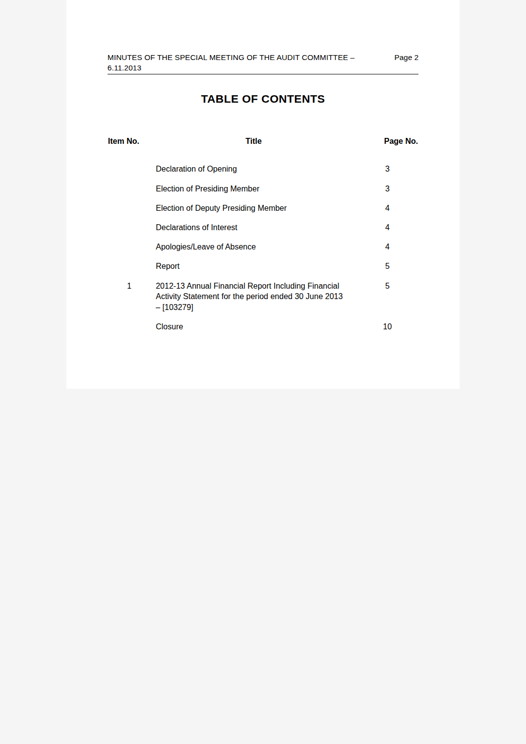MINUTES OF THE SPECIAL MEETING OF THE AUDIT COMMITTEE – 6.11.2013 Page 2
TABLE OF CONTENTS
| Item No. | Title | Page No. |
| --- | --- | --- |
| | Declaration of Opening | 3 |
| | Election of Presiding Member | 3 |
| | Election of Deputy Presiding Member | 4 |
| | Declarations of Interest | 4 |
| | Apologies/Leave of Absence | 4 |
| | Report | 5 |
| 1 | 2012-13 Annual Financial Report Including Financial Activity Statement for the period ended 30 June 2013 – [103279] | 5 |
| | Closure | 10 |